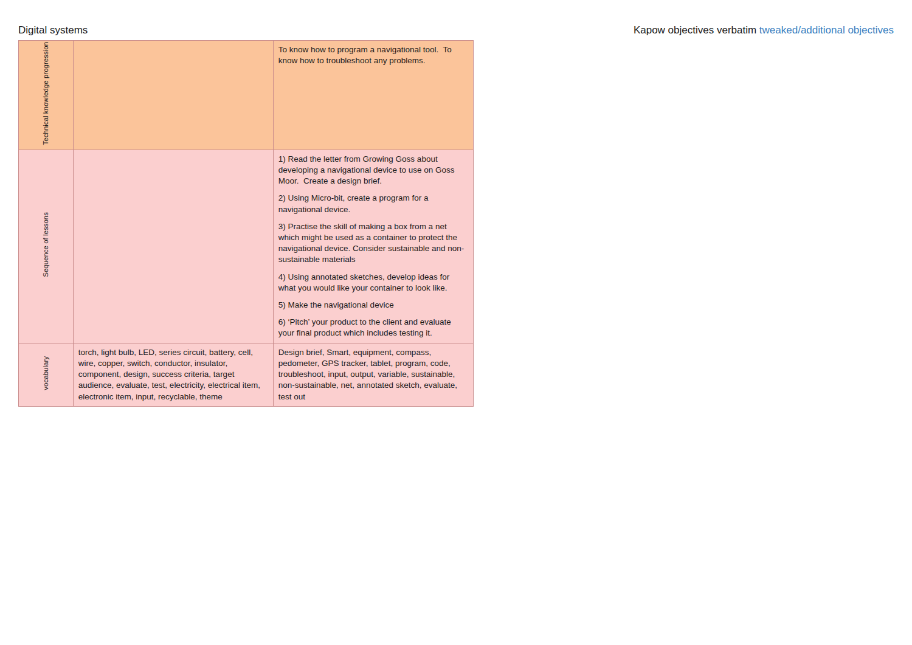Digital systems
Kapow objectives verbatim tweaked/additional objectives
| Technical knowledge progression | | To know how to program a navigational tool. To know how to troubleshoot any problems. |
| Sequence of lessons | | 1) Read the letter from Growing Goss about developing a navigational device to use on Goss Moor. Create a design brief. 2) Using Micro-bit, create a program for a navigational device. 3) Practise the skill of making a box from a net which might be used as a container to protect the navigational device. Consider sustainable and non-sustainable materials 4) Using annotated sketches, develop ideas for what you would like your container to look like. 5) Make the navigational device 6) ‘Pitch’ your product to the client and evaluate your final product which includes testing it. |
| vocabulary | torch, light bulb, LED, series circuit, battery, cell, wire, copper, switch, conductor, insulator, component, design, success criteria, target audience, evaluate, test, electricity, electrical item, electronic item, input, recyclable, theme | Design brief, Smart, equipment, compass, pedometer, GPS tracker, tablet, program, code, troubleshoot, input, output, variable, sustainable, non-sustainable, net, annotated sketch, evaluate, test out |